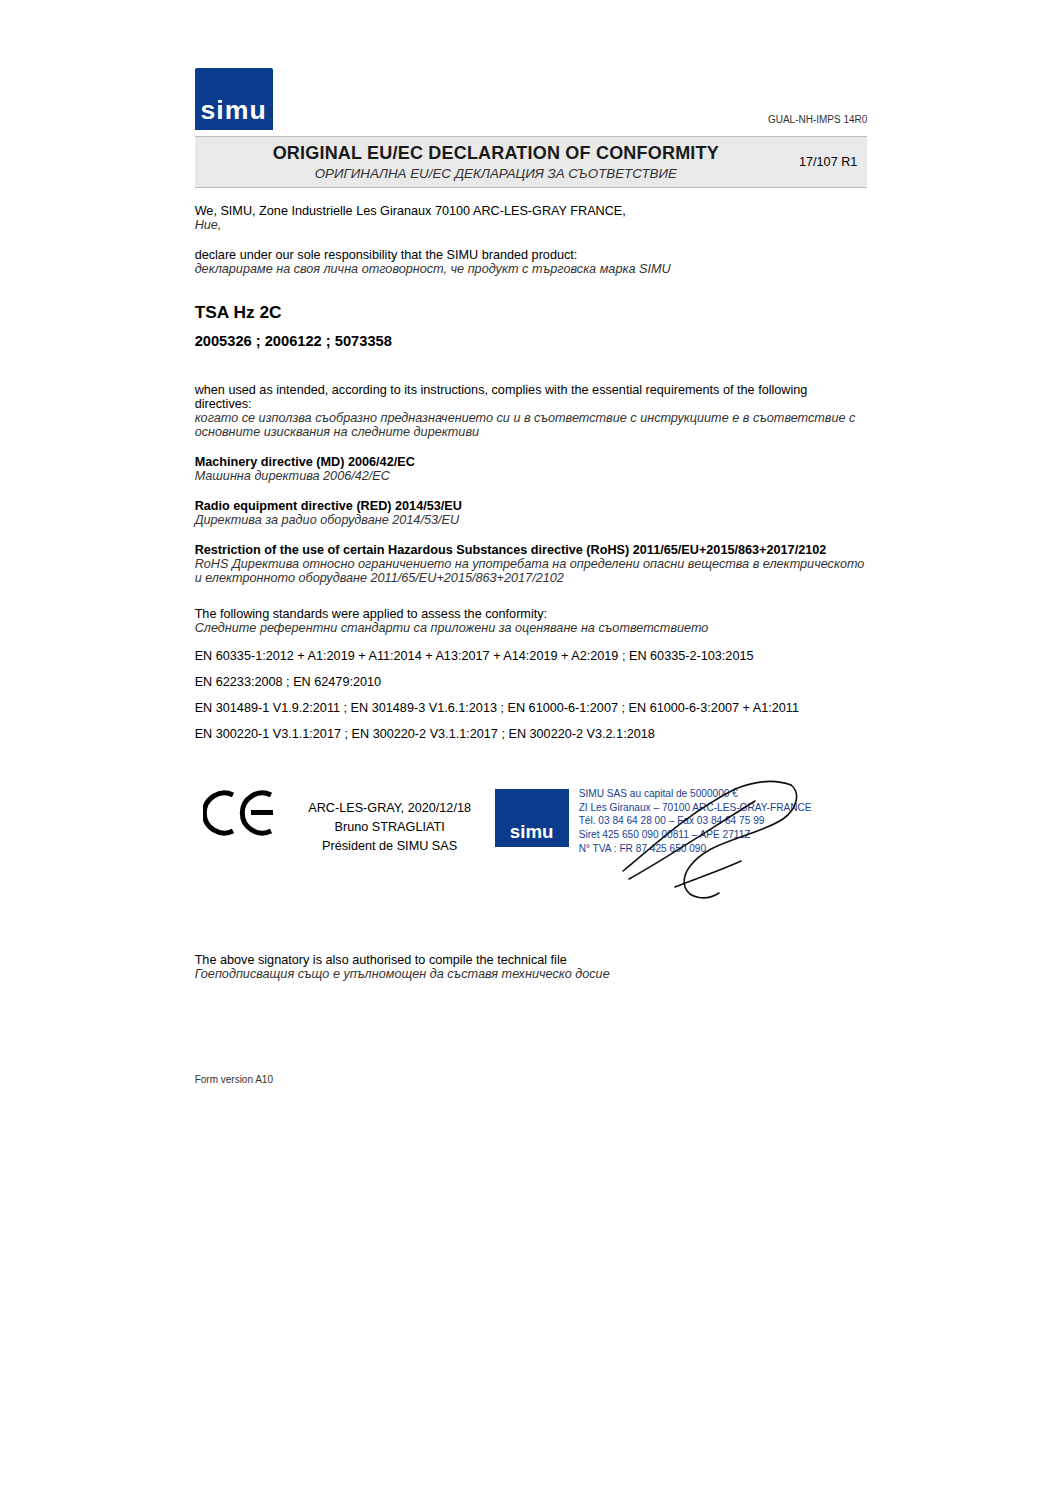simu
GUAL-NH-IMPS 14R0
ORIGINAL EU/EC DECLARATION OF CONFORMITY
ОРИГИНАЛНА EU/EC ДЕКЛАРАЦИЯ ЗА СЪОТВЕТСТВИЕ
17/107 R1
We, SIMU, Zone Industrielle Les Giranaux 70100 ARC-LES-GRAY FRANCE,
Ние,
declare under our sole responsibility that the SIMU branded product:
декларираме на своя лична отговорност, че продукт с търговска марка SIMU
TSA Hz 2C
2005326 ; 2006122 ; 5073358
when used as intended, according to its instructions, complies with the essential requirements of the following directives:
когато се използва съобразно предназначението си и в съответствие с инструкциите е в съответствие с основните изисквания на следните директиви
Machinery directive (MD) 2006/42/EC
Машинна директива 2006/42/EC
Radio equipment directive (RED) 2014/53/EU
Директива за радио оборудване 2014/53/EU
Restriction of the use of certain Hazardous Substances directive (RoHS) 2011/65/EU+2015/863+2017/2102
RoHS Директива относно ограничението на употребата на определени опасни вещества в електрическото и електронното оборудване 2011/65/EU+2015/863+2017/2102
The following standards were applied to assess the conformity:
Следните референтни стандарти са приложени за оценяване на съответствието
EN 60335‑1:2012 + A1:2019 + A11:2014 + A13:2017 + A14:2019 + A2:2019 ; EN 60335‑2‑103:2015
EN 62233:2008 ; EN 62479:2010
EN 301489‑1 V1.9.2:2011 ; EN 301489‑3 V1.6.1:2013 ; EN 61000‑6‑1:2007 ; EN 61000‑6‑3:2007 + A1:2011
EN 300220‑1 V3.1.1:2017 ; EN 300220‑2 V3.1.1:2017 ; EN 300220‑2 V3.2.1:2018
ARC-LES-GRAY, 2020/12/18
Bruno STRAGLIATI
Président de SIMU SAS
simu
SIMU SAS au capital de 5000000 €
ZI Les Giranaux – 70100 ARC-LES-GRAY-FRANCE
Tél. 03 84 64 28 00 – Fax 03 84 64 75 99
Siret 425 650 090 00811 – APE 2711Z
N° TVA : FR 87 425 650 090
The above signatory is also authorised to compile the technical file
Гоеподписващия също е упълномощен да съставя техническо досие
Form version A10